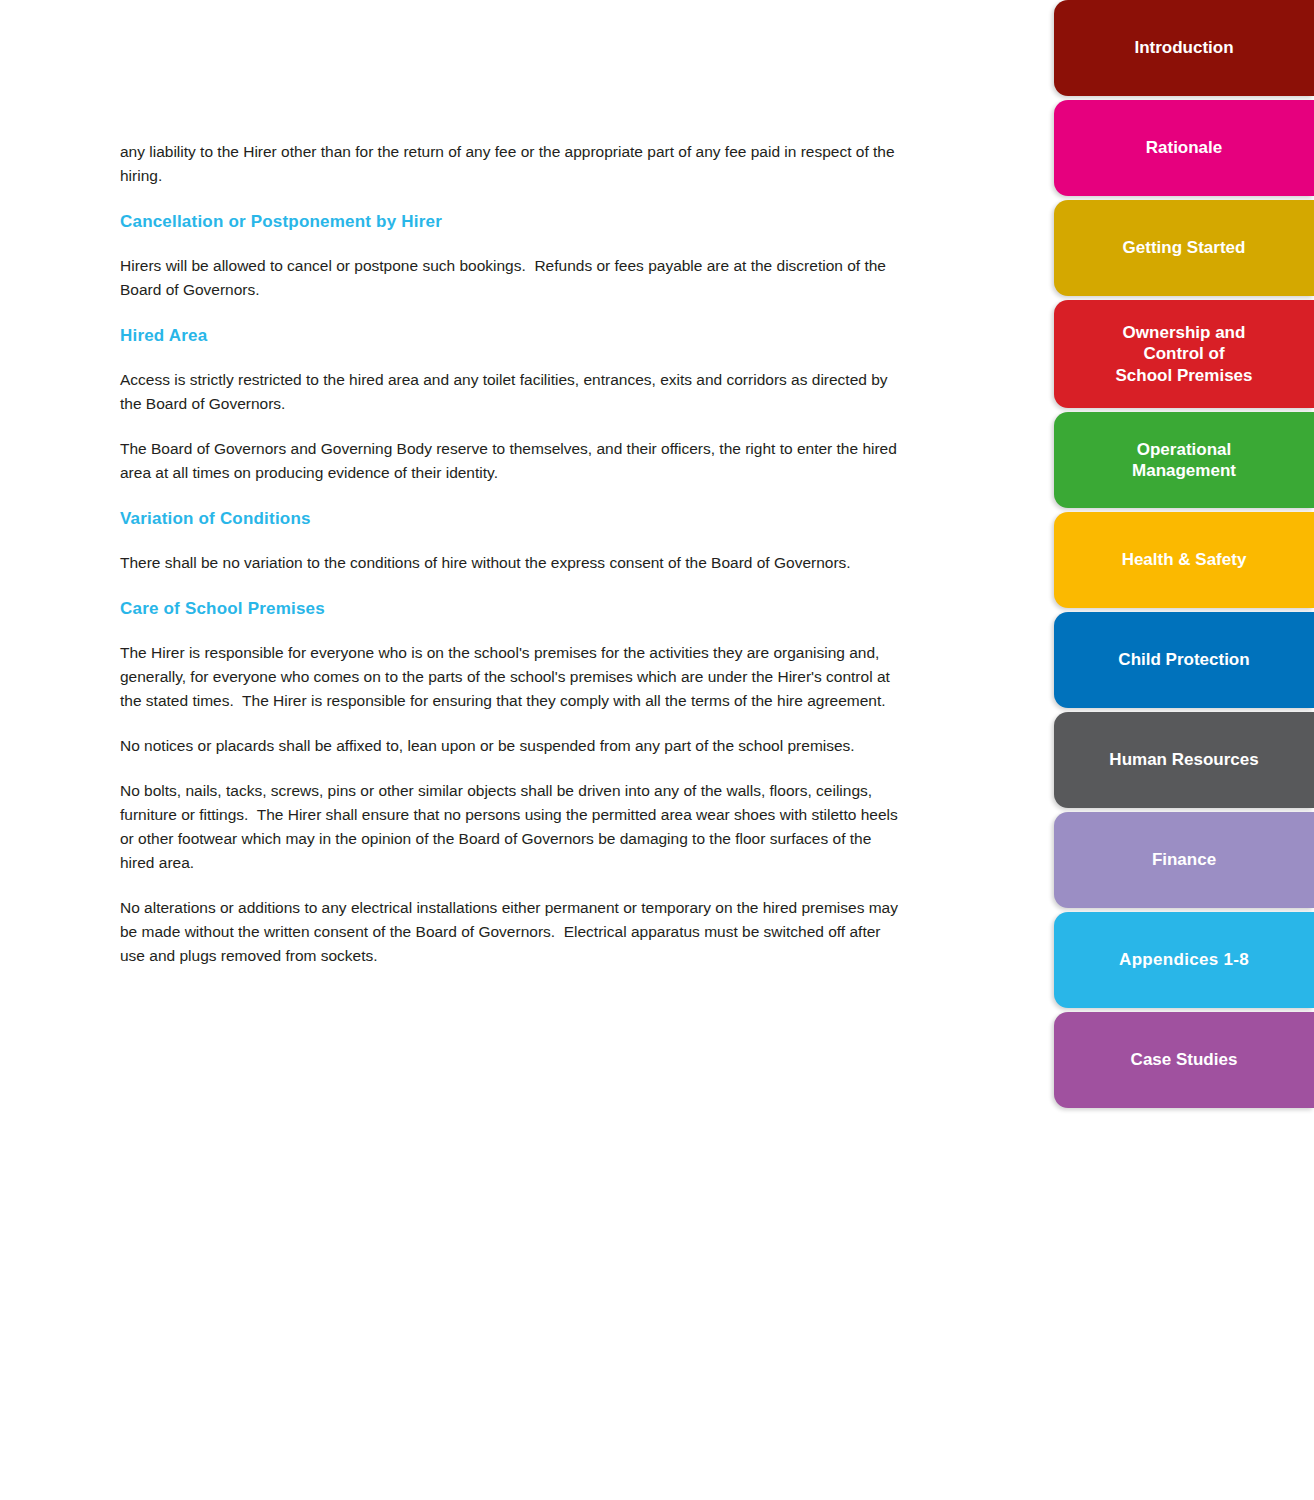Introduction Rationale Getting Started Ownership and
Control of
School Premises Operational
Management Health & Safety Child Protection Human Resources Finance Appendices 1-8 Case Studies
any liability to the Hirer other than for the return of any fee or the appropriate part of any fee paid in respect of the hiring.
Cancellation or Postponement by Hirer
Hirers will be allowed to cancel or postpone such bookings. Refunds or fees payable are at the discretion of the Board of Governors.
Hired Area
Access is strictly restricted to the hired area and any toilet facilities, entrances, exits and corridors as directed by the Board of Governors.
The Board of Governors and Governing Body reserve to themselves, and their officers, the right to enter the hired area at all times on producing evidence of their identity.
Variation of Conditions
There shall be no variation to the conditions of hire without the express consent of the Board of Governors.
Care of School Premises
The Hirer is responsible for everyone who is on the school's premises for the activities they are organising and, generally, for everyone who comes on to the parts of the school's premises which are under the Hirer's control at the stated times. The Hirer is responsible for ensuring that they comply with all the terms of the hire agreement.
No notices or placards shall be affixed to, lean upon or be suspended from any part of the school premises.
No bolts, nails, tacks, screws, pins or other similar objects shall be driven into any of the walls, floors, ceilings, furniture or fittings. The Hirer shall ensure that no persons using the permitted area wear shoes with stiletto heels or other footwear which may in the opinion of the Board of Governors be damaging to the floor surfaces of the hired area.
No alterations or additions to any electrical installations either permanent or temporary on the hired premises may be made without the written consent of the Board of Governors. Electrical apparatus must be switched off after use and plugs removed from sockets.